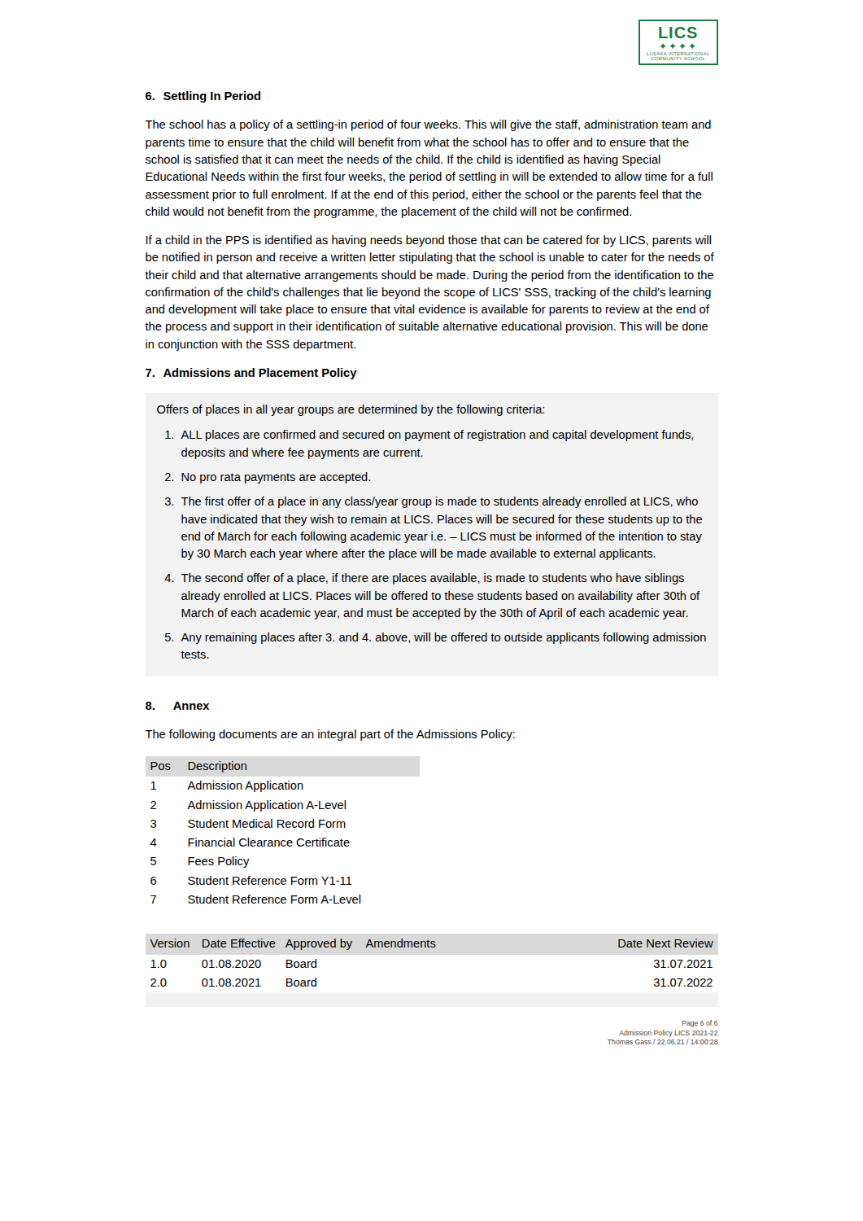LICS ✦✦✦✦ Lusaka International Community School
6. Settling In Period
The school has a policy of a settling-in period of four weeks. This will give the staff, administration team and parents time to ensure that the child will benefit from what the school has to offer and to ensure that the school is satisfied that it can meet the needs of the child. If the child is identified as having Special Educational Needs within the first four weeks, the period of settling in will be extended to allow time for a full assessment prior to full enrolment. If at the end of this period, either the school or the parents feel that the child would not benefit from the programme, the placement of the child will not be confirmed.
If a child in the PPS is identified as having needs beyond those that can be catered for by LICS, parents will be notified in person and receive a written letter stipulating that the school is unable to cater for the needs of their child and that alternative arrangements should be made. During the period from the identification to the confirmation of the child's challenges that lie beyond the scope of LICS' SSS, tracking of the child's learning and development will take place to ensure that vital evidence is available for parents to review at the end of the process and support in their identification of suitable alternative educational provision. This will be done in conjunction with the SSS department.
7. Admissions and Placement Policy
Offers of places in all year groups are determined by the following criteria:
ALL places are confirmed and secured on payment of registration and capital development funds, deposits and where fee payments are current.
No pro rata payments are accepted.
The first offer of a place in any class/year group is made to students already enrolled at LICS, who have indicated that they wish to remain at LICS. Places will be secured for these students up to the end of March for each following academic year i.e. – LICS must be informed of the intention to stay by 30 March each year where after the place will be made available to external applicants.
The second offer of a place, if there are places available, is made to students who have siblings already enrolled at LICS. Places will be offered to these students based on availability after 30th of March of each academic year, and must be accepted by the 30th of April of each academic year.
Any remaining places after 3. and 4. above, will be offered to outside applicants following admission tests.
8. Annex
The following documents are an integral part of the Admissions Policy:
| Pos | Description |
| --- | --- |
| 1 | Admission Application |
| 2 | Admission Application A-Level |
| 3 | Student Medical Record Form |
| 4 | Financial Clearance Certificate |
| 5 | Fees Policy |
| 6 | Student Reference Form Y1-11 |
| 7 | Student Reference Form A-Level |
| Version | Date Effective | Approved by | Amendments | Date Next Review |
| --- | --- | --- | --- | --- |
| 1.0 | 01.08.2020 | Board | | 31.07.2021 |
| 2.0 | 01.08.2021 | Board | | 31.07.2022 |
Page 6 of 6
Admission Policy LICS 2021-22
Thomas Gass / 22.06.21 / 14:00:28